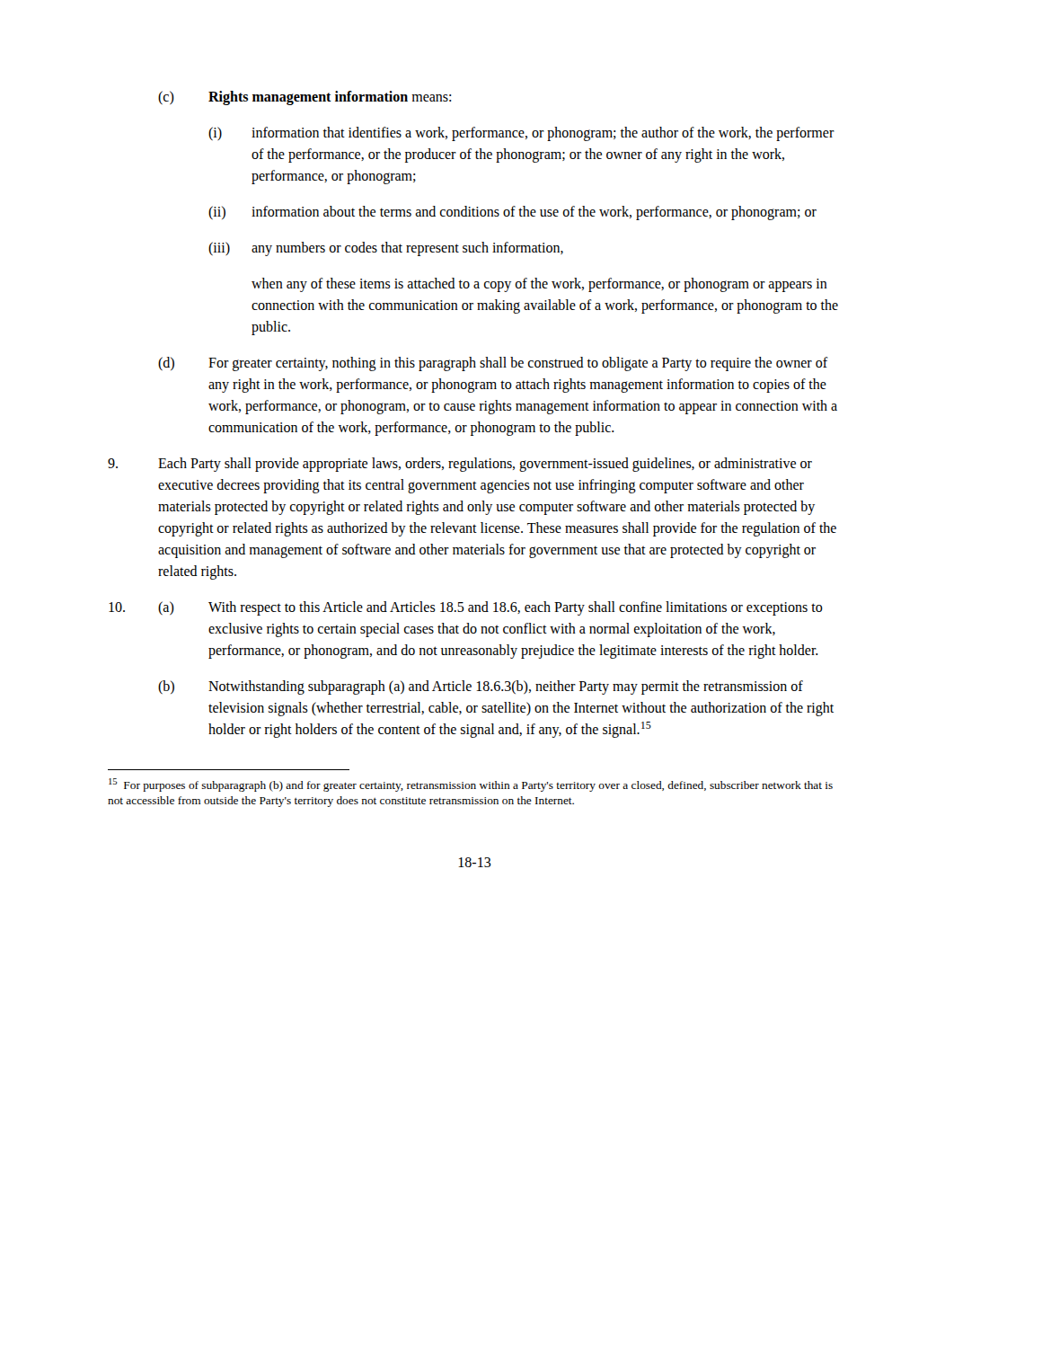(c) Rights management information means:
(i) information that identifies a work, performance, or phonogram; the author of the work, the performer of the performance, or the producer of the phonogram; or the owner of any right in the work, performance, or phonogram;
(ii) information about the terms and conditions of the use of the work, performance, or phonogram; or
(iii) any numbers or codes that represent such information,
when any of these items is attached to a copy of the work, performance, or phonogram or appears in connection with the communication or making available of a work, performance, or phonogram to the public.
(d) For greater certainty, nothing in this paragraph shall be construed to obligate a Party to require the owner of any right in the work, performance, or phonogram to attach rights management information to copies of the work, performance, or phonogram, or to cause rights management information to appear in connection with a communication of the work, performance, or phonogram to the public.
9. Each Party shall provide appropriate laws, orders, regulations, government-issued guidelines, or administrative or executive decrees providing that its central government agencies not use infringing computer software and other materials protected by copyright or related rights and only use computer software and other materials protected by copyright or related rights as authorized by the relevant license. These measures shall provide for the regulation of the acquisition and management of software and other materials for government use that are protected by copyright or related rights.
10. (a) With respect to this Article and Articles 18.5 and 18.6, each Party shall confine limitations or exceptions to exclusive rights to certain special cases that do not conflict with a normal exploitation of the work, performance, or phonogram, and do not unreasonably prejudice the legitimate interests of the right holder.
(b) Notwithstanding subparagraph (a) and Article 18.6.3(b), neither Party may permit the retransmission of television signals (whether terrestrial, cable, or satellite) on the Internet without the authorization of the right holder or right holders of the content of the signal and, if any, of the signal.15
15 For purposes of subparagraph (b) and for greater certainty, retransmission within a Party's territory over a closed, defined, subscriber network that is not accessible from outside the Party's territory does not constitute retransmission on the Internet.
18-13